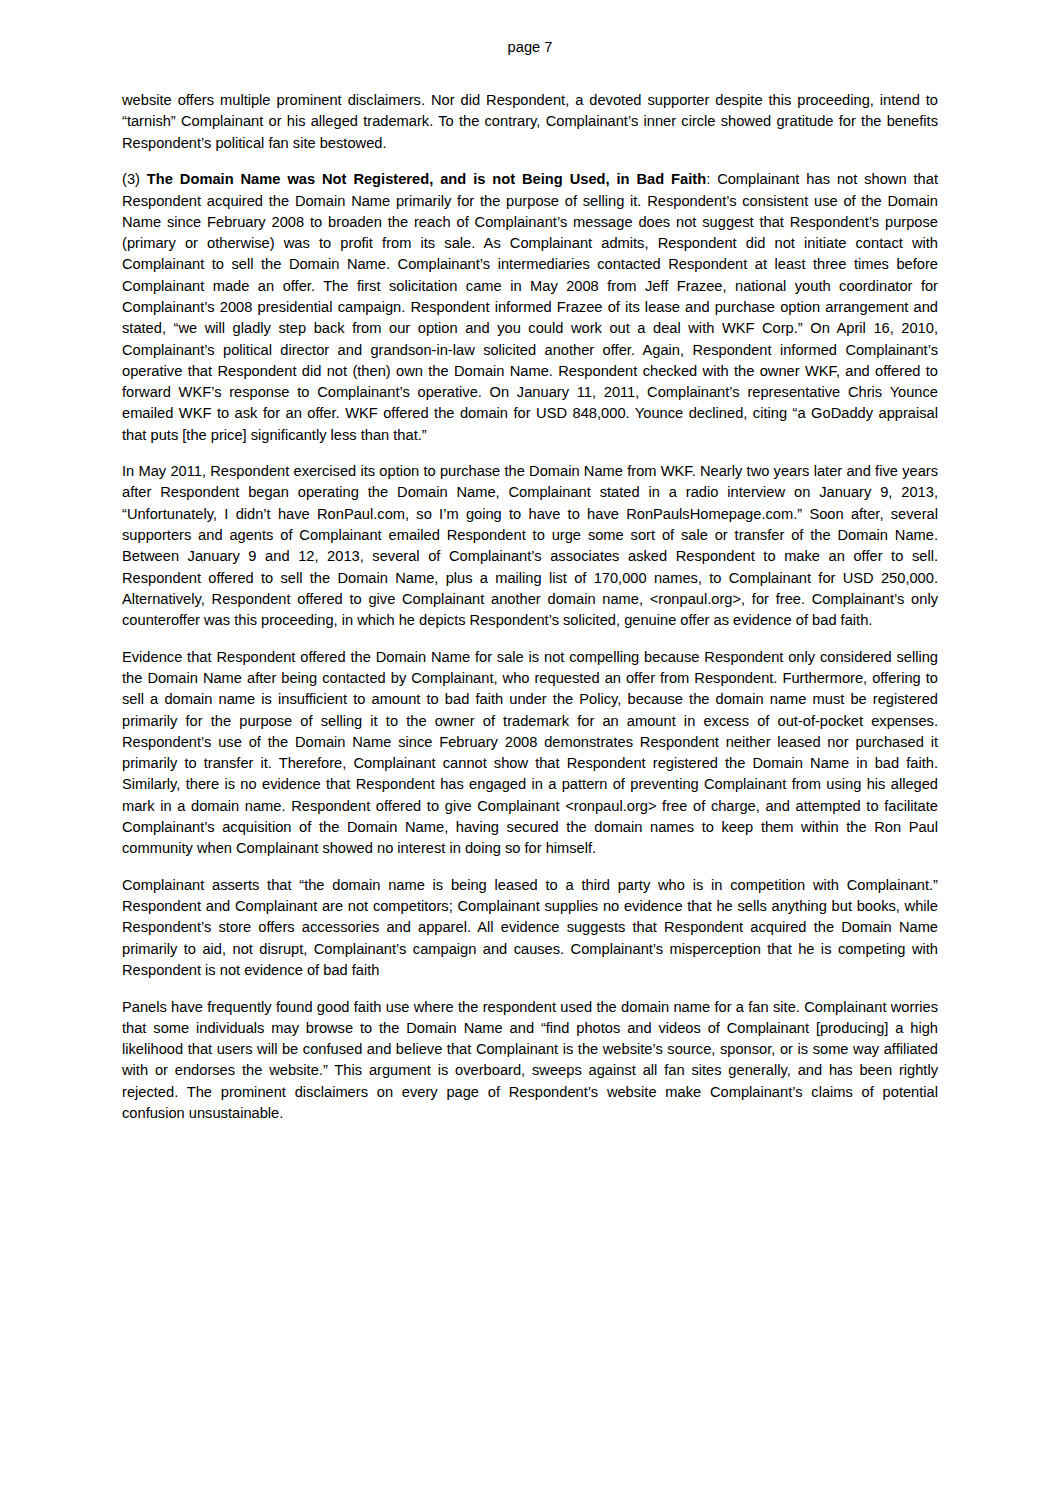page 7
website offers multiple prominent disclaimers. Nor did Respondent, a devoted supporter despite this proceeding, intend to “tarnish” Complainant or his alleged trademark. To the contrary, Complainant’s inner circle showed gratitude for the benefits Respondent’s political fan site bestowed.
(3) The Domain Name was Not Registered, and is not Being Used, in Bad Faith: Complainant has not shown that Respondent acquired the Domain Name primarily for the purpose of selling it. Respondent’s consistent use of the Domain Name since February 2008 to broaden the reach of Complainant’s message does not suggest that Respondent’s purpose (primary or otherwise) was to profit from its sale. As Complainant admits, Respondent did not initiate contact with Complainant to sell the Domain Name. Complainant’s intermediaries contacted Respondent at least three times before Complainant made an offer. The first solicitation came in May 2008 from Jeff Frazee, national youth coordinator for Complainant’s 2008 presidential campaign. Respondent informed Frazee of its lease and purchase option arrangement and stated, “we will gladly step back from our option and you could work out a deal with WKF Corp.” On April 16, 2010, Complainant’s political director and grandson-in-law solicited another offer. Again, Respondent informed Complainant’s operative that Respondent did not (then) own the Domain Name. Respondent checked with the owner WKF, and offered to forward WKF’s response to Complainant’s operative. On January 11, 2011, Complainant’s representative Chris Younce emailed WKF to ask for an offer. WKF offered the domain for USD 848,000. Younce declined, citing “a GoDaddy appraisal that puts [the price] significantly less than that.”
In May 2011, Respondent exercised its option to purchase the Domain Name from WKF. Nearly two years later and five years after Respondent began operating the Domain Name, Complainant stated in a radio interview on January 9, 2013, “Unfortunately, I didn’t have RonPaul.com, so I’m going to have to have RonPaulsHomepage.com.” Soon after, several supporters and agents of Complainant emailed Respondent to urge some sort of sale or transfer of the Domain Name. Between January 9 and 12, 2013, several of Complainant’s associates asked Respondent to make an offer to sell. Respondent offered to sell the Domain Name, plus a mailing list of 170,000 names, to Complainant for USD 250,000. Alternatively, Respondent offered to give Complainant another domain name, <ronpaul.org>, for free. Complainant’s only counteroffer was this proceeding, in which he depicts Respondent’s solicited, genuine offer as evidence of bad faith.
Evidence that Respondent offered the Domain Name for sale is not compelling because Respondent only considered selling the Domain Name after being contacted by Complainant, who requested an offer from Respondent. Furthermore, offering to sell a domain name is insufficient to amount to bad faith under the Policy, because the domain name must be registered primarily for the purpose of selling it to the owner of trademark for an amount in excess of out-of-pocket expenses. Respondent’s use of the Domain Name since February 2008 demonstrates Respondent neither leased nor purchased it primarily to transfer it. Therefore, Complainant cannot show that Respondent registered the Domain Name in bad faith. Similarly, there is no evidence that Respondent has engaged in a pattern of preventing Complainant from using his alleged mark in a domain name. Respondent offered to give Complainant <ronpaul.org> free of charge, and attempted to facilitate Complainant’s acquisition of the Domain Name, having secured the domain names to keep them within the Ron Paul community when Complainant showed no interest in doing so for himself.
Complainant asserts that “the domain name is being leased to a third party who is in competition with Complainant.” Respondent and Complainant are not competitors; Complainant supplies no evidence that he sells anything but books, while Respondent’s store offers accessories and apparel. All evidence suggests that Respondent acquired the Domain Name primarily to aid, not disrupt, Complainant’s campaign and causes. Complainant’s misperception that he is competing with Respondent is not evidence of bad faith
Panels have frequently found good faith use where the respondent used the domain name for a fan site. Complainant worries that some individuals may browse to the Domain Name and “find photos and videos of Complainant [producing] a high likelihood that users will be confused and believe that Complainant is the website’s source, sponsor, or is some way affiliated with or endorses the website.” This argument is overboard, sweeps against all fan sites generally, and has been rightly rejected. The prominent disclaimers on every page of Respondent’s website make Complainant’s claims of potential confusion unsustainable.